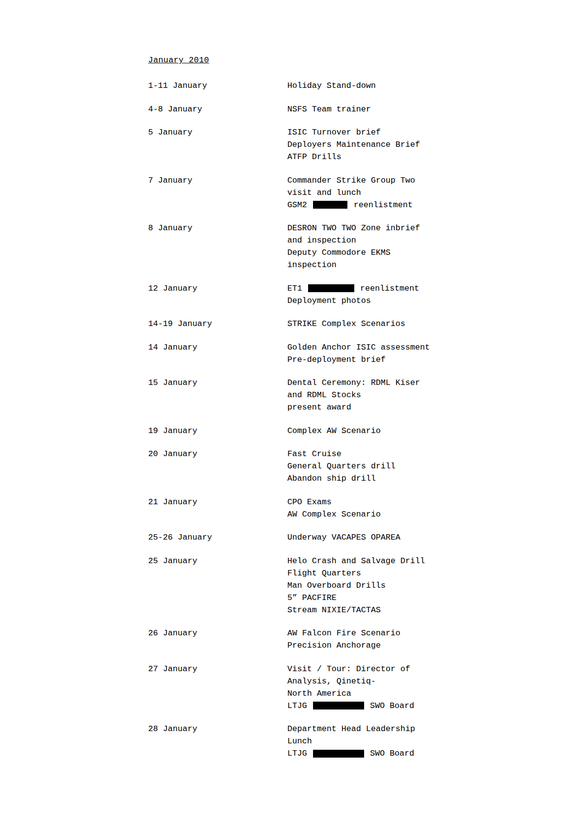January 2010
| 1-11 January | Holiday Stand-down |
| 4-8 January | NSFS Team trainer |
| 5 January | ISIC Turnover brief Deployers Maintenance Brief ATFP Drills |
| 7 January | Commander Strike Group Two visit and lunch GSM2 reenlistment |
| 8 January | DESRON TWO TWO Zone inbrief and inspection Deputy Commodore EKMS inspection |
| 12 January | ET1 reenlistment Deployment photos |
| 14-19 January | STRIKE Complex Scenarios |
| 14 January | Golden Anchor ISIC assessment Pre-deployment brief |
| 15 January | Dental Ceremony: RDML Kiser and RDML Stocks present award |
| 19 January | Complex AW Scenario |
| 20 January | Fast Cruise General Quarters drill Abandon ship drill |
| 21 January | CPO Exams AW Complex Scenario |
| 25-26 January | Underway VACAPES OPAREA |
| 25 January | Helo Crash and Salvage Drill Flight Quarters Man Overboard Drills 5” PACFIRE Stream NIXIE/TACTAS |
| 26 January | AW Falcon Fire Scenario Precision Anchorage |
| 27 January | Visit / Tour: Director of Analysis, Qinetiq- North America LTJG SWO Board |
| 28 January | Department Head Leadership Lunch LTJG SWO Board |